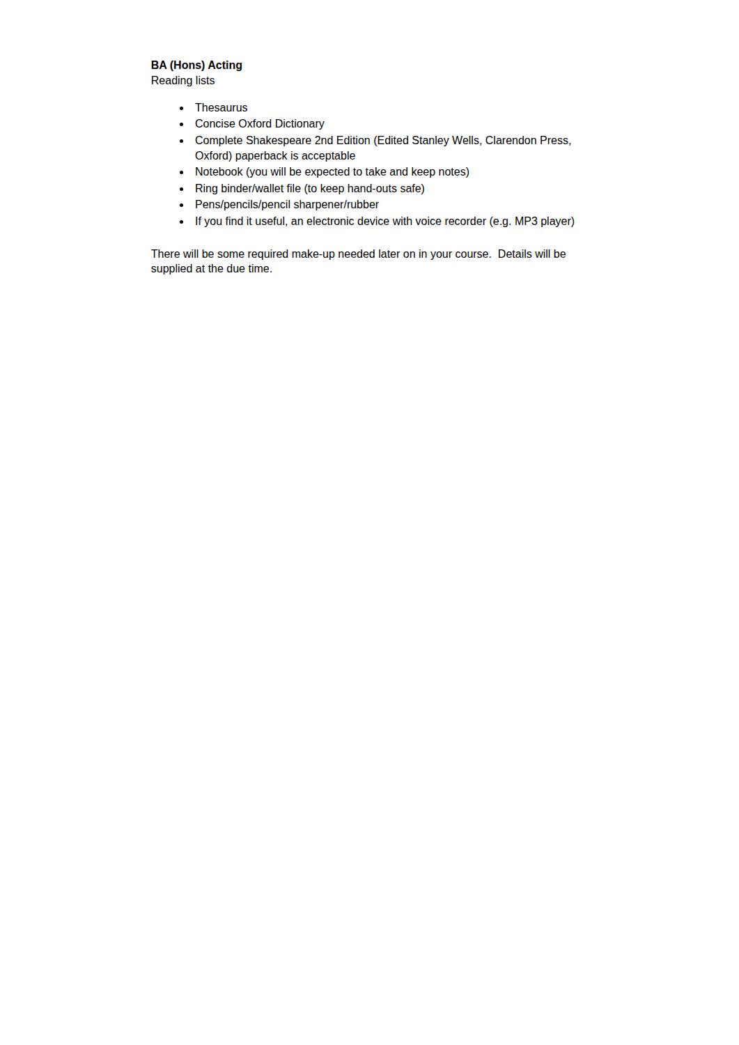BA (Hons) Acting
Reading lists
Thesaurus
Concise Oxford Dictionary
Complete Shakespeare 2nd Edition (Edited Stanley Wells, Clarendon Press, Oxford) paperback is acceptable
Notebook (you will be expected to take and keep notes)
Ring binder/wallet file (to keep hand-outs safe)
Pens/pencils/pencil sharpener/rubber
If you find it useful, an electronic device with voice recorder (e.g. MP3 player)
There will be some required make-up needed later on in your course. Details will be supplied at the due time.